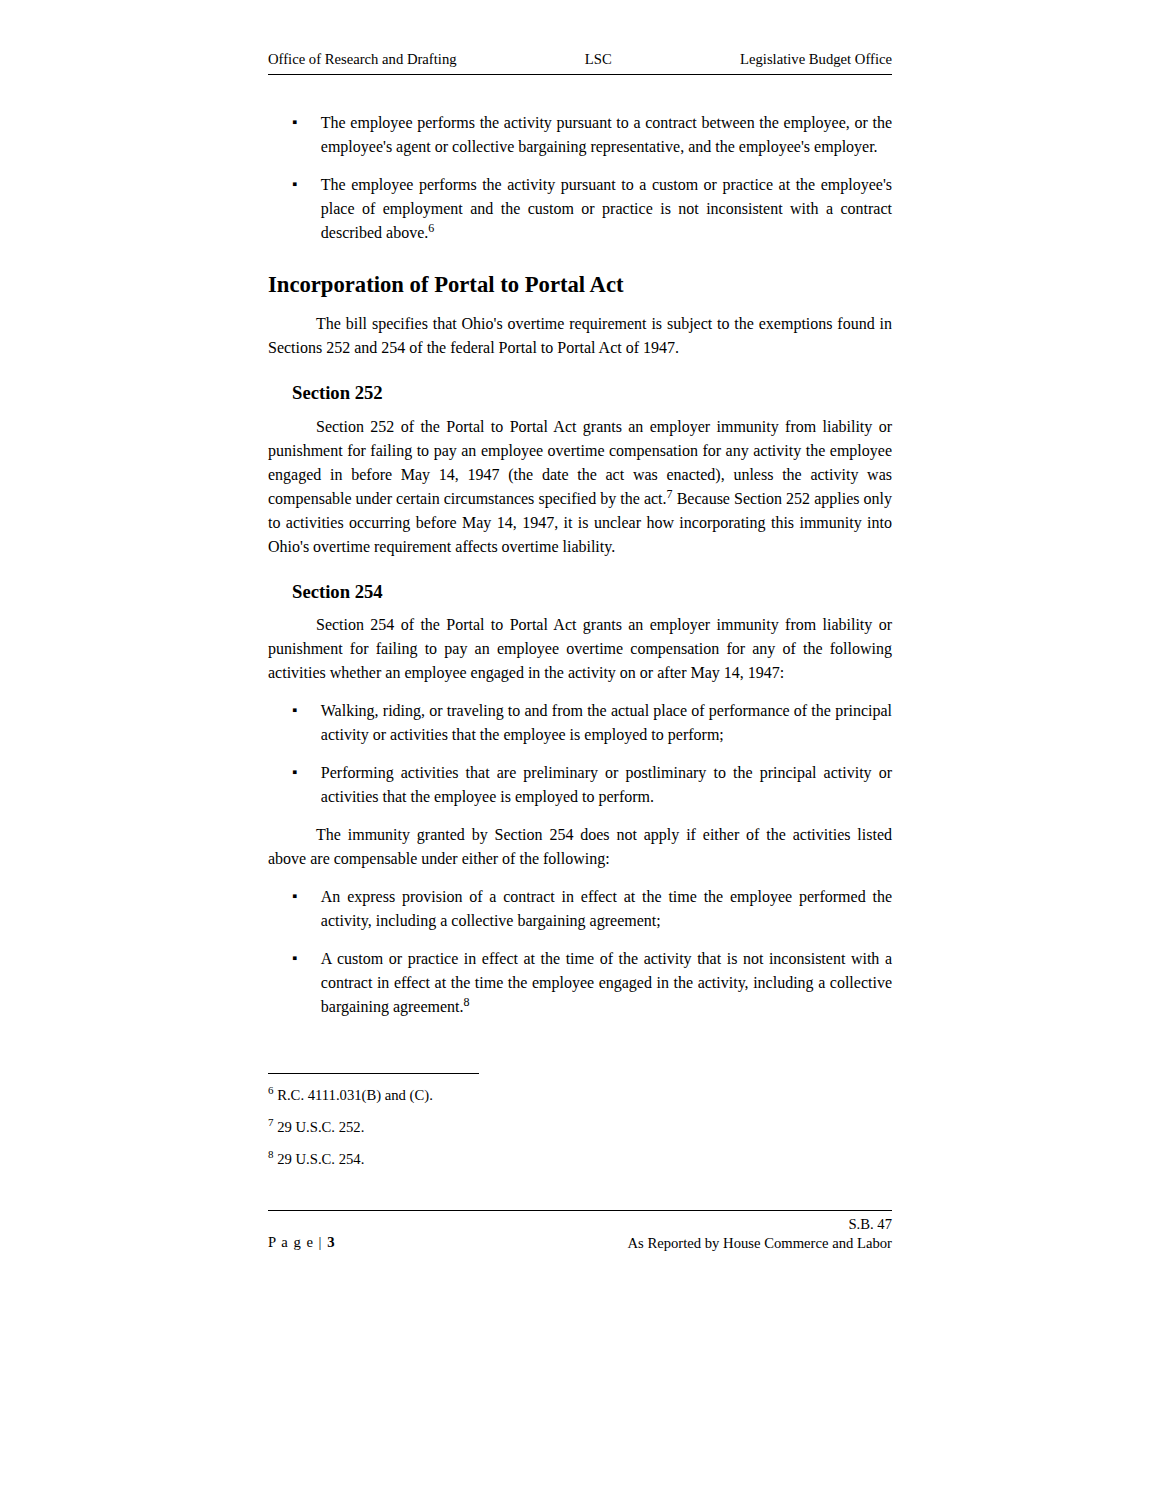Office of Research and Drafting
LSC
Legislative Budget Office
The employee performs the activity pursuant to a contract between the employee, or the employee's agent or collective bargaining representative, and the employee's employer.
The employee performs the activity pursuant to a custom or practice at the employee's place of employment and the custom or practice is not inconsistent with a contract described above.6
Incorporation of Portal to Portal Act
The bill specifies that Ohio's overtime requirement is subject to the exemptions found in Sections 252 and 254 of the federal Portal to Portal Act of 1947.
Section 252
Section 252 of the Portal to Portal Act grants an employer immunity from liability or punishment for failing to pay an employee overtime compensation for any activity the employee engaged in before May 14, 1947 (the date the act was enacted), unless the activity was compensable under certain circumstances specified by the act.7 Because Section 252 applies only to activities occurring before May 14, 1947, it is unclear how incorporating this immunity into Ohio's overtime requirement affects overtime liability.
Section 254
Section 254 of the Portal to Portal Act grants an employer immunity from liability or punishment for failing to pay an employee overtime compensation for any of the following activities whether an employee engaged in the activity on or after May 14, 1947:
Walking, riding, or traveling to and from the actual place of performance of the principal activity or activities that the employee is employed to perform;
Performing activities that are preliminary or postliminary to the principal activity or activities that the employee is employed to perform.
The immunity granted by Section 254 does not apply if either of the activities listed above are compensable under either of the following:
An express provision of a contract in effect at the time the employee performed the activity, including a collective bargaining agreement;
A custom or practice in effect at the time of the activity that is not inconsistent with a contract in effect at the time the employee engaged in the activity, including a collective bargaining agreement.8
6 R.C. 4111.031(B) and (C).
7 29 U.S.C. 252.
8 29 U.S.C. 254.
P a g e | 3
S.B. 47
As Reported by House Commerce and Labor